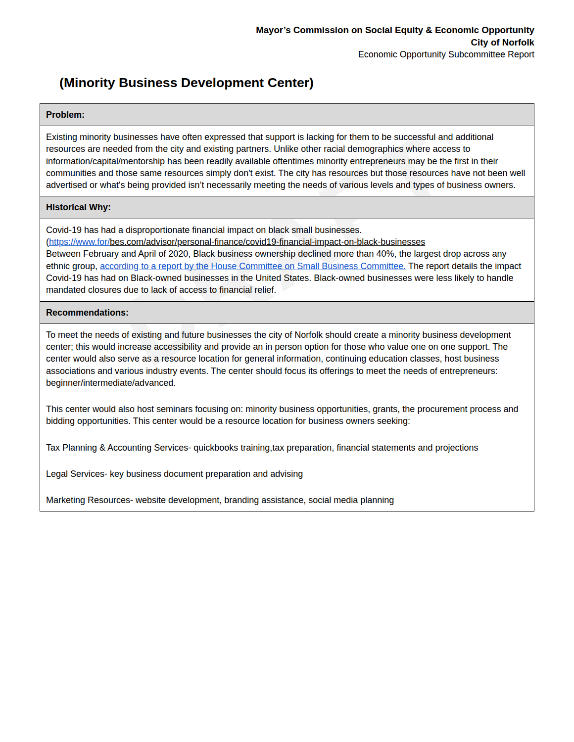DRAFT
Mayor’s Commission on Social Equity & Economic Opportunity
City of Norfolk
Economic Opportunity Subcommittee Report
(Minority Business Development Center)
| Problem: |
| Existing minority businesses have often expressed that support is lacking for them to be successful and additional resources are needed from the city and existing partners. Unlike other racial demographics where access to information/capital/mentorship has been readily available oftentimes minority entrepreneurs may be the first in their communities and those same resources simply don't exist. The city has resources but those resources have not been well advertised or what's being provided isn’t necessarily meeting the needs of various levels and types of business owners. |
| Historical Why: |
| Covid-19 has had a disproportionate financial impact on black small businesses. ( https://www.for/ bes.com/advisor/personal-finance/covid19-financial-impact-on-black-businesses Between February and April of 2020, Black business ownership declined more than 40%, the largest drop across any ethnic group, according to a report by the House Committee on Small Business Committee. The report details the impact Covid-19 has had on Black-owned businesses in the United States. Black-owned businesses were less likely to handle mandated closures due to lack of access to financial relief. |
| Recommendations: |
| To meet the needs of existing and future businesses the city of Norfolk should create a minority business development center; this would increase accessibility and provide an in person option for those who value one on one support. The center would also serve as a resource location for general information, continuing education classes, host business associations and various industry events. The center should focus its offerings to meet the needs of entrepreneurs: beginner/intermediate/advanced. This center would also host seminars focusing on: minority business opportunities, grants, the procurement process and bidding opportunities. This center would be a resource location for business owners seeking: Tax Planning & Accounting Services- quickbooks training,tax preparation, financial statements and projections Legal Services- key business document preparation and advising Marketing Resources- website development, branding assistance, social media planning |